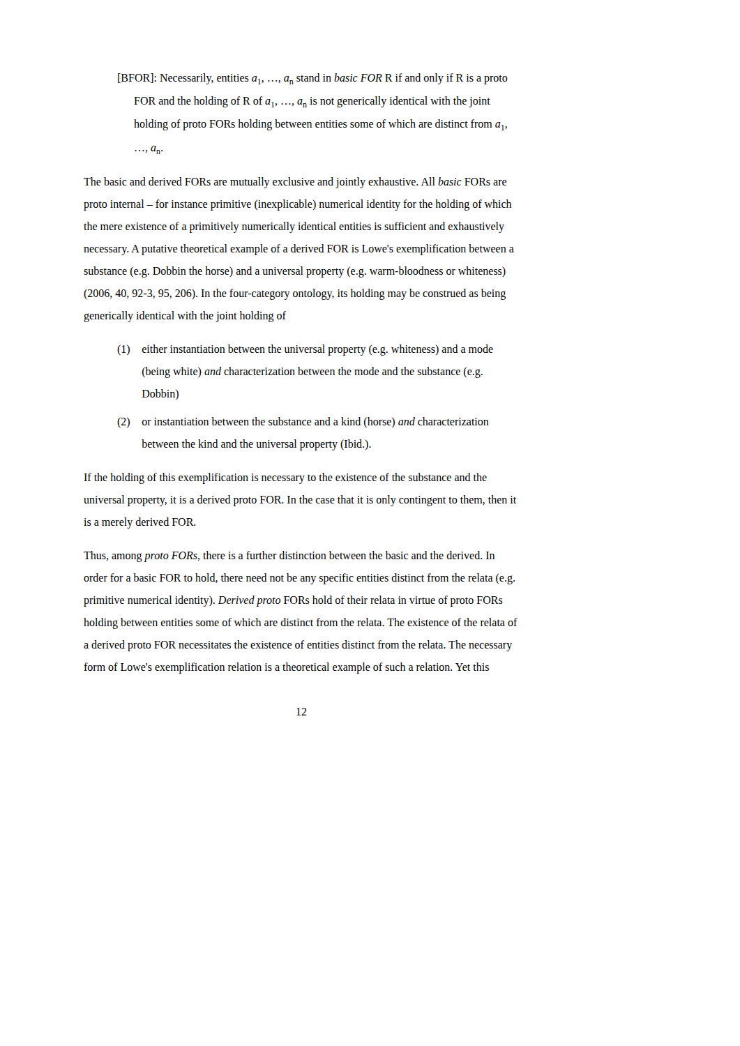[BFOR]: Necessarily, entities a1, …, an stand in basic FOR R if and only if R is a proto FOR and the holding of R of a1, …, an is not generically identical with the joint holding of proto FORs holding between entities some of which are distinct from a1, …, an.
The basic and derived FORs are mutually exclusive and jointly exhaustive. All basic FORs are proto internal – for instance primitive (inexplicable) numerical identity for the holding of which the mere existence of a primitively numerically identical entities is sufficient and exhaustively necessary. A putative theoretical example of a derived FOR is Lowe's exemplification between a substance (e.g. Dobbin the horse) and a universal property (e.g. warm-bloodness or whiteness) (2006, 40, 92-3, 95, 206). In the four-category ontology, its holding may be construed as being generically identical with the joint holding of
either instantiation between the universal property (e.g. whiteness) and a mode (being white) and characterization between the mode and the substance (e.g. Dobbin)
or instantiation between the substance and a kind (horse) and characterization between the kind and the universal property (Ibid.).
If the holding of this exemplification is necessary to the existence of the substance and the universal property, it is a derived proto FOR. In the case that it is only contingent to them, then it is a merely derived FOR.
Thus, among proto FORs, there is a further distinction between the basic and the derived. In order for a basic FOR to hold, there need not be any specific entities distinct from the relata (e.g. primitive numerical identity). Derived proto FORs hold of their relata in virtue of proto FORs holding between entities some of which are distinct from the relata. The existence of the relata of a derived proto FOR necessitates the existence of entities distinct from the relata. The necessary form of Lowe's exemplification relation is a theoretical example of such a relation. Yet this
12